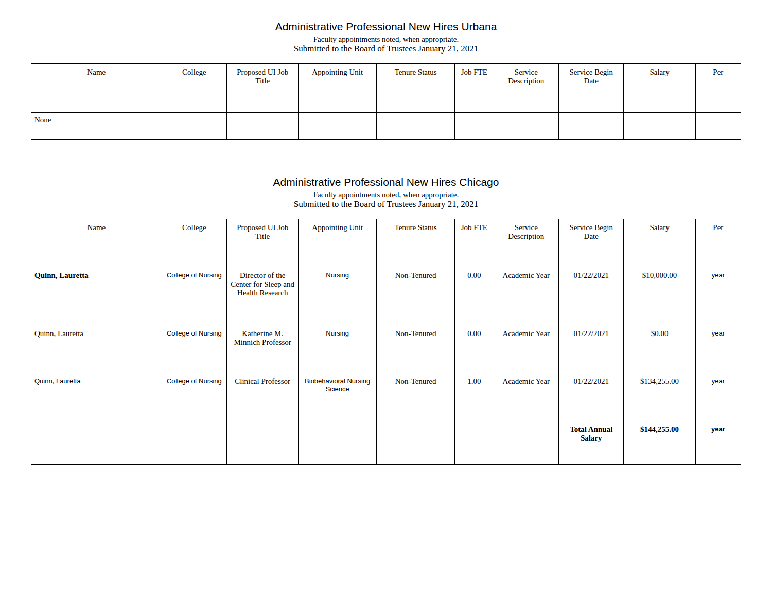Administrative Professional New Hires Urbana
Faculty appointments noted, when appropriate.
Submitted to the Board of Trustees January 21, 2021
| Name | College | Proposed UI Job Title | Appointing Unit | Tenure Status | Job FTE | Service Description | Service Begin Date | Salary | Per |
| --- | --- | --- | --- | --- | --- | --- | --- | --- | --- |
| None | | | | | | | | | |
Administrative Professional New Hires Chicago
Faculty appointments noted, when appropriate.
Submitted to the Board of Trustees January 21, 2021
| Name | College | Proposed UI Job Title | Appointing Unit | Tenure Status | Job FTE | Service Description | Service Begin Date | Salary | Per |
| --- | --- | --- | --- | --- | --- | --- | --- | --- | --- |
| Quinn, Lauretta | College of Nursing | Director of the Center for Sleep and Health Research | Nursing | Non-Tenured | 0.00 | Academic Year | 01/22/2021 | $10,000.00 | year |
| Quinn, Lauretta | College of Nursing | Katherine M. Minnich Professor | Nursing | Non-Tenured | 0.00 | Academic Year | 01/22/2021 | $0.00 | year |
| Quinn, Lauretta | College of Nursing | Clinical Professor | Biobehavioral Nursing Science | Non-Tenured | 1.00 | Academic Year | 01/22/2021 | $134,255.00 | year |
| | | | | | | | Total Annual Salary | $144,255.00 | year |